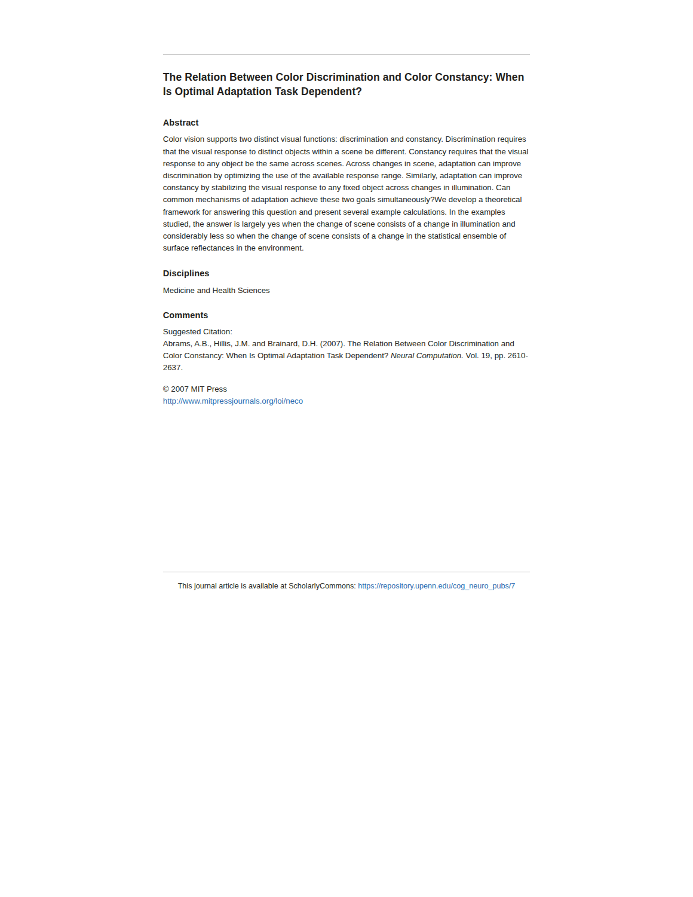The Relation Between Color Discrimination and Color Constancy: When Is Optimal Adaptation Task Dependent?
Abstract
Color vision supports two distinct visual functions: discrimination and constancy. Discrimination requires that the visual response to distinct objects within a scene be different. Constancy requires that the visual response to any object be the same across scenes. Across changes in scene, adaptation can improve discrimination by optimizing the use of the available response range. Similarly, adaptation can improve constancy by stabilizing the visual response to any fixed object across changes in illumination. Can common mechanisms of adaptation achieve these two goals simultaneously?We develop a theoretical framework for answering this question and present several example calculations. In the examples studied, the answer is largely yes when the change of scene consists of a change in illumination and considerably less so when the change of scene consists of a change in the statistical ensemble of surface reflectances in the environment.
Disciplines
Medicine and Health Sciences
Comments
Suggested Citation:
Abrams, A.B., Hillis, J.M. and Brainard, D.H. (2007). The Relation Between Color Discrimination and Color Constancy: When Is Optimal Adaptation Task Dependent? Neural Computation. Vol. 19, pp. 2610-2637.
© 2007 MIT Press
http://www.mitpressjournals.org/loi/neco
This journal article is available at ScholarlyCommons: https://repository.upenn.edu/cog_neuro_pubs/7